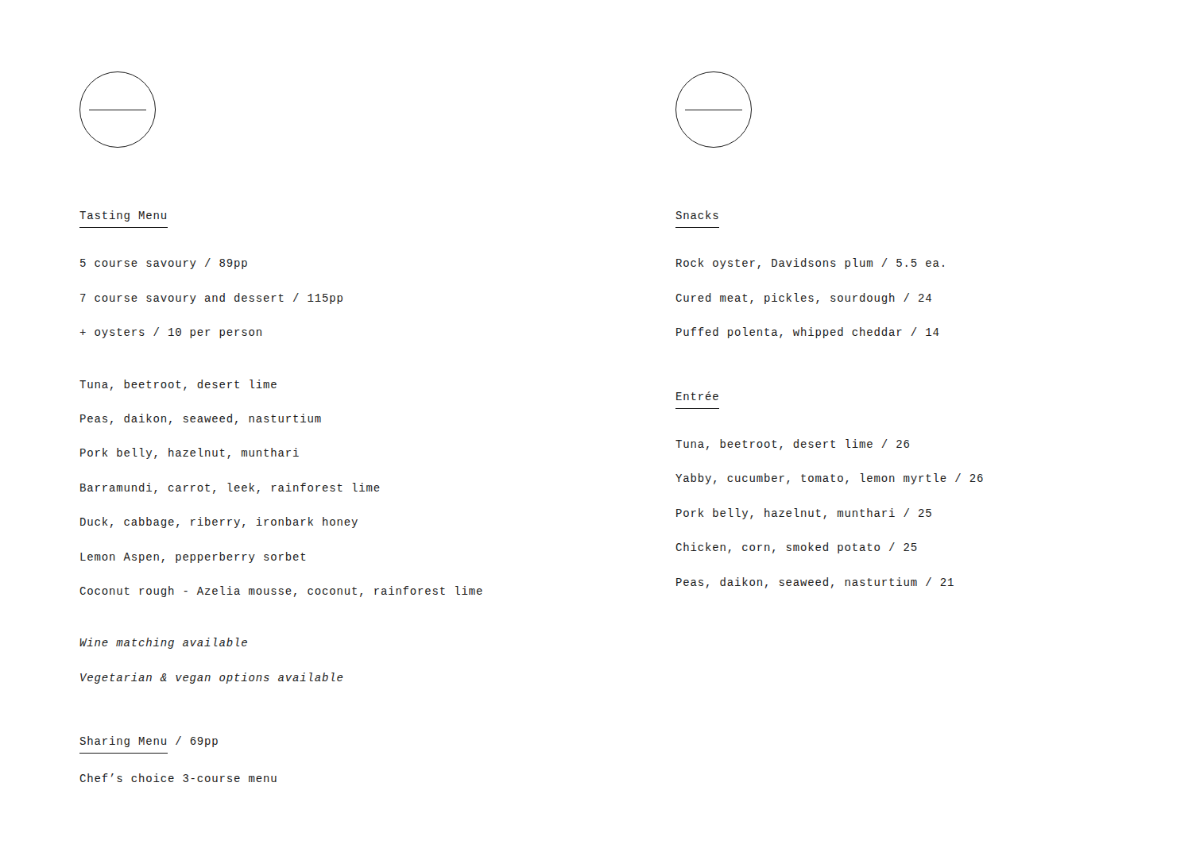Tasting Menu
5 course savoury / 89pp
7 course savoury and dessert / 115pp
+ oysters / 10 per person
Tuna, beetroot, desert lime
Peas, daikon, seaweed, nasturtium
Pork belly, hazelnut, munthari
Barramundi, carrot, leek, rainforest lime
Duck, cabbage, riberry, ironbark honey
Lemon Aspen, pepperberry sorbet
Coconut rough - Azelia mousse, coconut, rainforest lime
Wine matching available
Vegetarian & vegan options available
Sharing Menu
/ 69pp
Chef’s choice 3-course menu
Snacks
Rock oyster, Davidsons plum / 5.5 ea.
Cured meat, pickles, sourdough / 24
Puffed polenta, whipped cheddar / 14
Entrée
Tuna, beetroot, desert lime / 26
Yabby, cucumber, tomato, lemon myrtle / 26
Pork belly, hazelnut, munthari / 25
Chicken, corn, smoked potato / 25
Peas, daikon, seaweed, nasturtium / 21